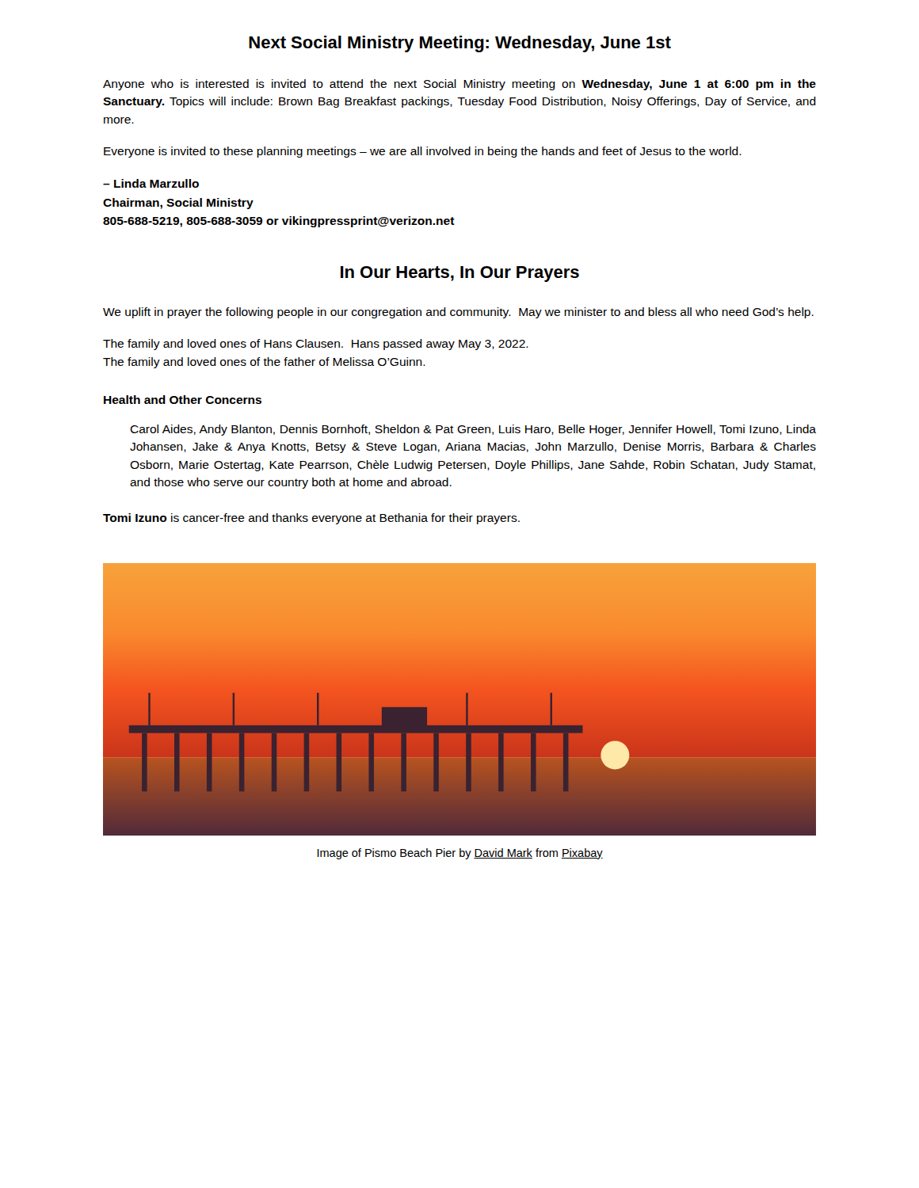Next Social Ministry Meeting: Wednesday, June 1st
Anyone who is interested is invited to attend the next Social Ministry meeting on Wednesday, June 1 at 6:00 pm in the Sanctuary. Topics will include: Brown Bag Breakfast packings, Tuesday Food Distribution, Noisy Offerings, Day of Service, and more.
Everyone is invited to these planning meetings – we are all involved in being the hands and feet of Jesus to the world.
– Linda Marzullo
Chairman, Social Ministry
805-688-5219, 805-688-3059 or vikingpressprint@verizon.net
In Our Hearts, In Our Prayers
We uplift in prayer the following people in our congregation and community. May we minister to and bless all who need God’s help.
The family and loved ones of Hans Clausen. Hans passed away May 3, 2022.
The family and loved ones of the father of Melissa O’Guinn.
Health and Other Concerns
Carol Aides, Andy Blanton, Dennis Bornhoft, Sheldon & Pat Green, Luis Haro, Belle Hoger, Jennifer Howell, Tomi Izuno, Linda Johansen, Jake & Anya Knotts, Betsy & Steve Logan, Ariana Macias, John Marzullo, Denise Morris, Barbara & Charles Osborn, Marie Ostertag, Kate Pearrson, Chèle Ludwig Petersen, Doyle Phillips, Jane Sahde, Robin Schatan, Judy Stamat, and those who serve our country both at home and abroad.
Tomi Izuno is cancer-free and thanks everyone at Bethania for their prayers.
Image of Pismo Beach Pier by David Mark from Pixabay